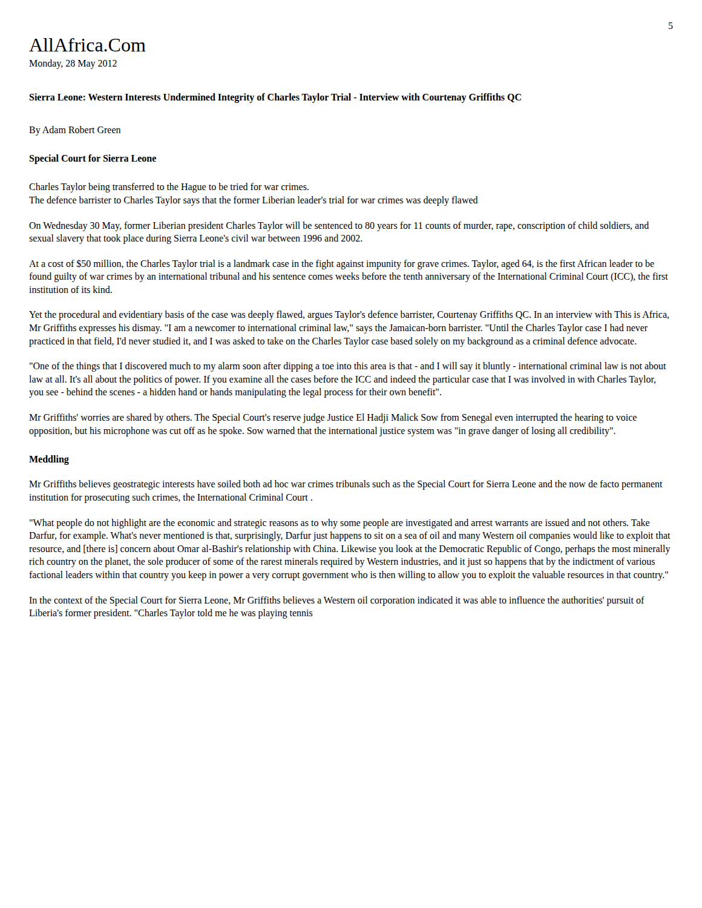5
AllAfrica.Com
Monday, 28 May 2012
Sierra Leone: Western Interests Undermined Integrity of Charles Taylor Trial - Interview with Courtenay Griffiths QC
By Adam Robert Green
Special Court for Sierra Leone
Charles Taylor being transferred to the Hague to be tried for war crimes.
The defence barrister to Charles Taylor says that the former Liberian leader's trial for war crimes was deeply flawed
On Wednesday 30 May, former Liberian president Charles Taylor will be sentenced to 80 years for 11 counts of murder, rape, conscription of child soldiers, and sexual slavery that took place during Sierra Leone's civil war between 1996 and 2002.
At a cost of $50 million, the Charles Taylor trial is a landmark case in the fight against impunity for grave crimes. Taylor, aged 64, is the first African leader to be found guilty of war crimes by an international tribunal and his sentence comes weeks before the tenth anniversary of the International Criminal Court (ICC), the first institution of its kind.
Yet the procedural and evidentiary basis of the case was deeply flawed, argues Taylor's defence barrister, Courtenay Griffiths QC. In an interview with This is Africa, Mr Griffiths expresses his dismay. "I am a newcomer to international criminal law," says the Jamaican-born barrister. "Until the Charles Taylor case I had never practiced in that field, I'd never studied it, and I was asked to take on the Charles Taylor case based solely on my background as a criminal defence advocate.
"One of the things that I discovered much to my alarm soon after dipping a toe into this area is that - and I will say it bluntly - international criminal law is not about law at all. It's all about the politics of power. If you examine all the cases before the ICC and indeed the particular case that I was involved in with Charles Taylor, you see - behind the scenes - a hidden hand or hands manipulating the legal process for their own benefit".
Mr Griffiths' worries are shared by others. The Special Court's reserve judge Justice El Hadji Malick Sow from Senegal even interrupted the hearing to voice opposition, but his microphone was cut off as he spoke. Sow warned that the international justice system was "in grave danger of losing all credibility".
Meddling
Mr Griffiths believes geostrategic interests have soiled both ad hoc war crimes tribunals such as the Special Court for Sierra Leone and the now de facto permanent institution for prosecuting such crimes, the International Criminal Court .
"What people do not highlight are the economic and strategic reasons as to why some people are investigated and arrest warrants are issued and not others. Take Darfur, for example. What's never mentioned is that, surprisingly, Darfur just happens to sit on a sea of oil and many Western oil companies would like to exploit that resource, and [there is] concern about Omar al-Bashir's relationship with China. Likewise you look at the Democratic Republic of Congo, perhaps the most minerally rich country on the planet, the sole producer of some of the rarest minerals required by Western industries, and it just so happens that by the indictment of various factional leaders within that country you keep in power a very corrupt government who is then willing to allow you to exploit the valuable resources in that country."
In the context of the Special Court for Sierra Leone, Mr Griffiths believes a Western oil corporation indicated it was able to influence the authorities' pursuit of Liberia's former president. "Charles Taylor told me he was playing tennis